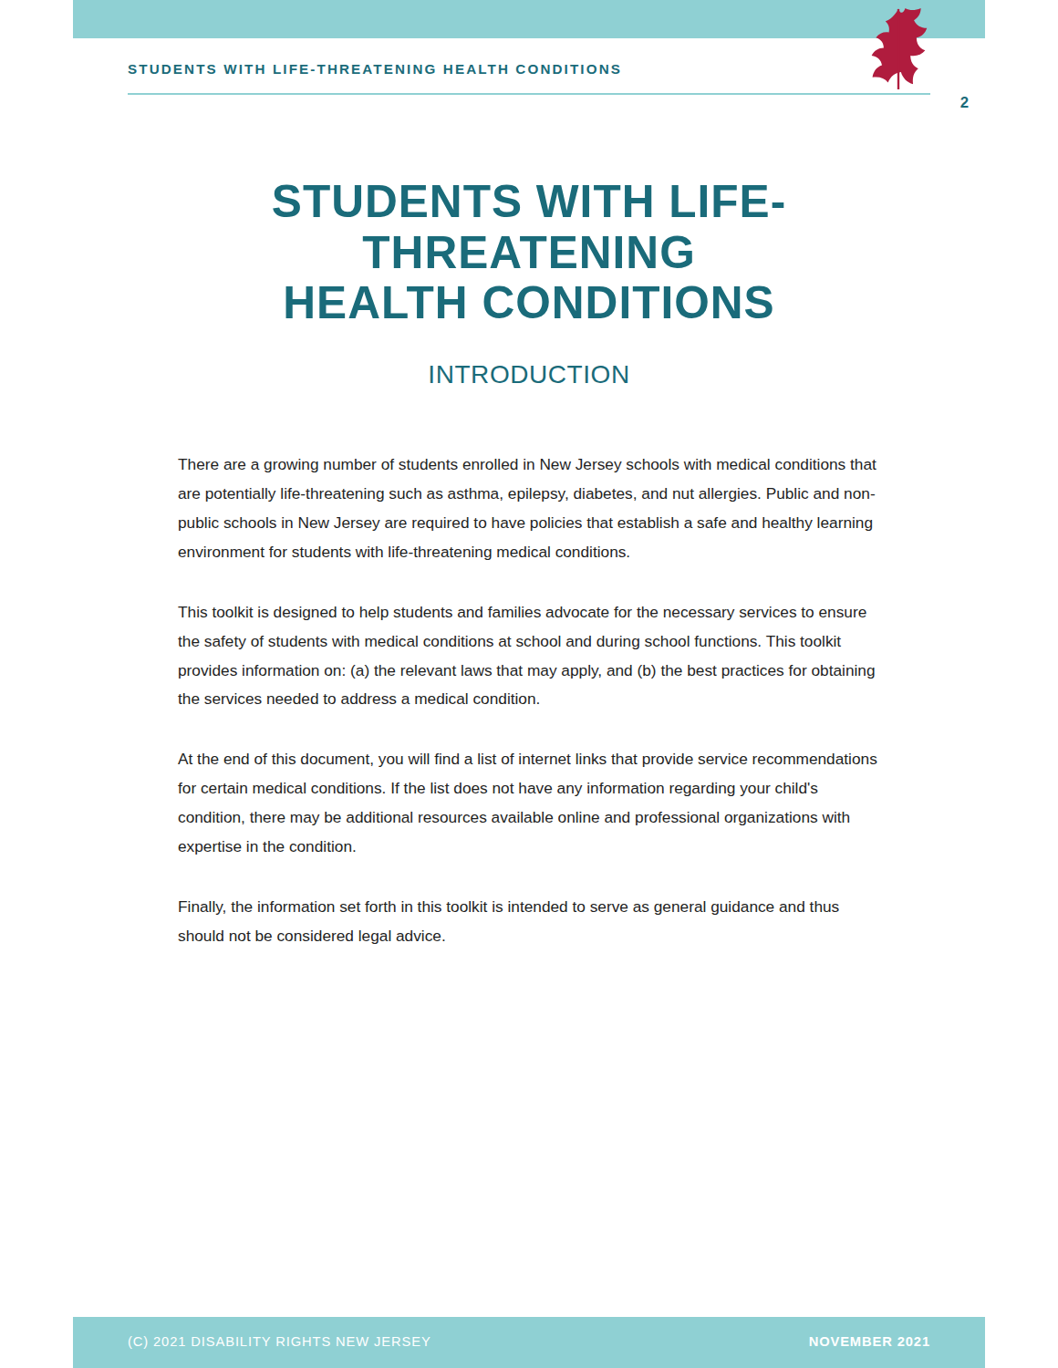Students with Life-Threatening Health Conditions
2
Students with Life-Threatening
Health Conditions
Introduction
There are a growing number of students enrolled in New Jersey schools with medical conditions that are potentially life-threatening such as asthma, epilepsy, diabetes, and nut allergies. Public and non-public schools in New Jersey are required to have policies that establish a safe and healthy learning environment for students with life-threatening medical conditions.
This toolkit is designed to help students and families advocate for the necessary services to ensure the safety of students with medical conditions at school and during school functions. This toolkit provides information on: (a) the relevant laws that may apply, and (b) the best practices for obtaining the services needed to address a medical condition.
At the end of this document, you will find a list of internet links that provide service recommendations for certain medical conditions. If the list does not have any information regarding your child's condition, there may be additional resources available online and professional organizations with expertise in the condition.
Finally, the information set forth in this toolkit is intended to serve as general guidance and thus should not be considered legal advice.
(C) 2021 Disability Rights New Jersey
November 2021